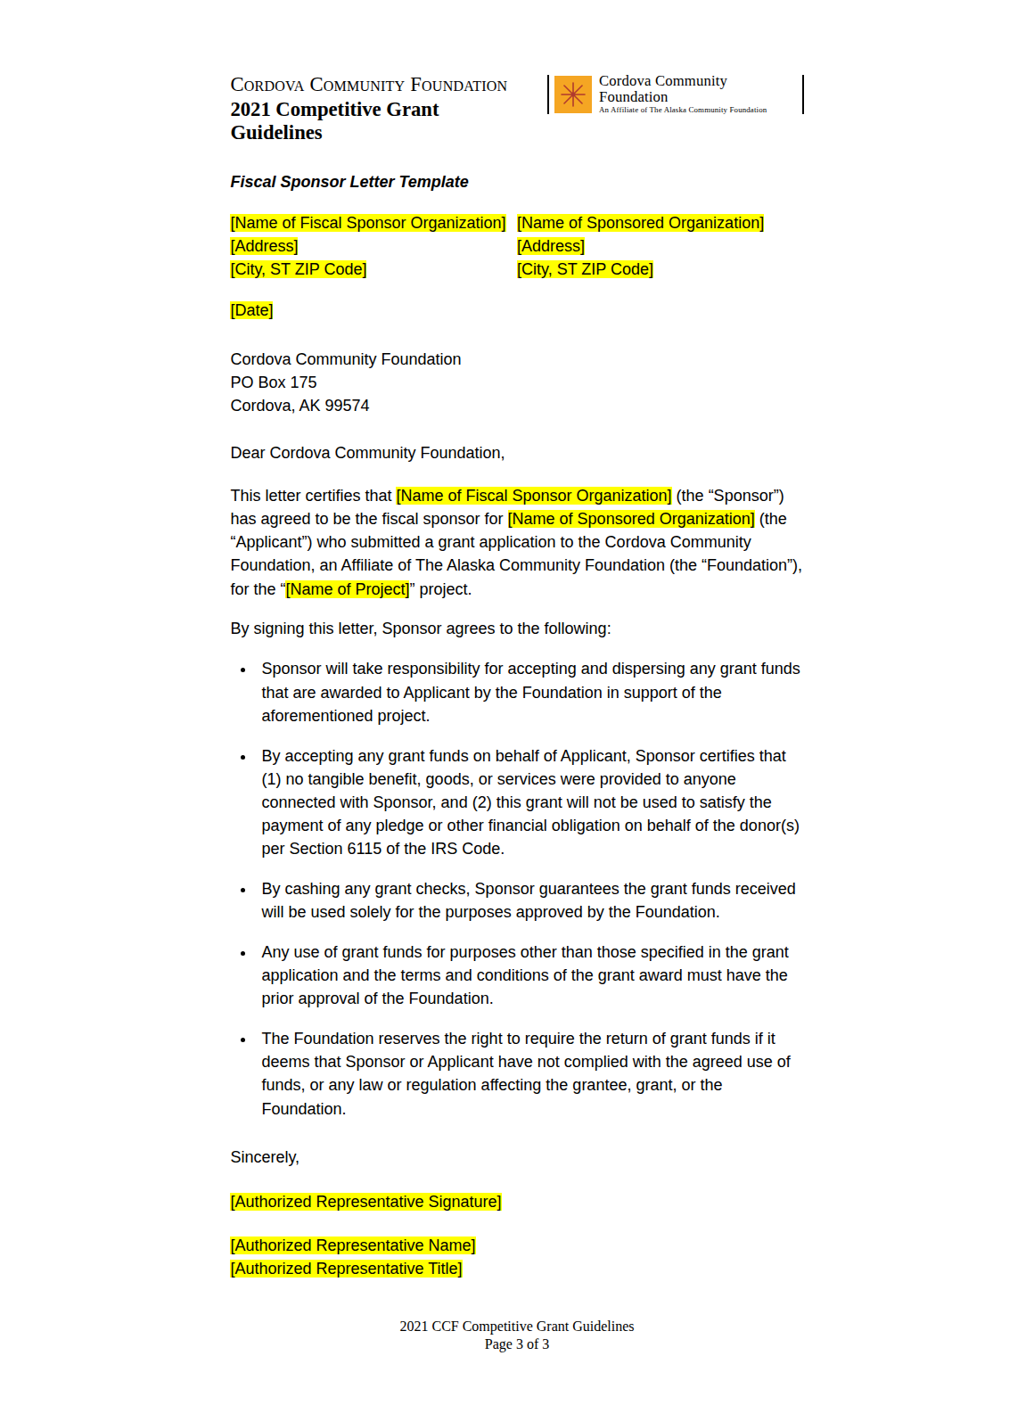CORDOVA COMMUNITY FOUNDATION
2021 Competitive Grant Guidelines
Cordova Community Foundation
An Affiliate of The Alaska Community Foundation
Fiscal Sponsor Letter Template
[Name of Fiscal Sponsor Organization]
[Address]
[City, ST ZIP Code]
[Name of Sponsored Organization]
[Address]
[City, ST ZIP Code]
[Date]
Cordova Community Foundation
PO Box 175
Cordova, AK 99574
Dear Cordova Community Foundation,
This letter certifies that [Name of Fiscal Sponsor Organization] (the “Sponsor”) has agreed to be the fiscal sponsor for [Name of Sponsored Organization] (the “Applicant”) who submitted a grant application to the Cordova Community Foundation, an Affiliate of The Alaska Community Foundation (the “Foundation”), for the “[Name of Project]” project.
By signing this letter, Sponsor agrees to the following:
Sponsor will take responsibility for accepting and dispersing any grant funds that are awarded to Applicant by the Foundation in support of the aforementioned project.
By accepting any grant funds on behalf of Applicant, Sponsor certifies that (1) no tangible benefit, goods, or services were provided to anyone connected with Sponsor, and (2) this grant will not be used to satisfy the payment of any pledge or other financial obligation on behalf of the donor(s) per Section 6115 of the IRS Code.
By cashing any grant checks, Sponsor guarantees the grant funds received will be used solely for the purposes approved by the Foundation.
Any use of grant funds for purposes other than those specified in the grant application and the terms and conditions of the grant award must have the prior approval of the Foundation.
The Foundation reserves the right to require the return of grant funds if it deems that Sponsor or Applicant have not complied with the agreed use of funds, or any law or regulation affecting the grantee, grant, or the Foundation.
Sincerely,
[Authorized Representative Signature]
[Authorized Representative Name]
[Authorized Representative Title]
2021 CCF Competitive Grant Guidelines
Page 3 of 3